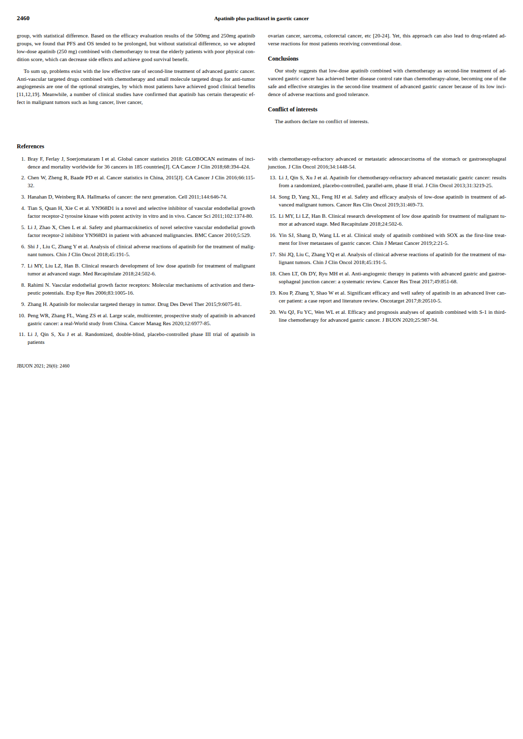2460
Apatinib plus paclitaxel in gasrtic cancer
group, with statistical difference. Based on the efficacy evaluation results of the 500mg and 250mg apatinib groups, we found that PFS and OS tended to be prolonged, but without statistical difference, so we adopted low-dose apatinib (250 mg) combined with chemotherapy to treat the elderly patients with poor physical condition score, which can decrease side effects and achieve good survival benefit.
To sum up, problems exist with the low effective rate of second-line treatment of advanced gastric cancer. Anti-vascular targeted drugs combined with chemotherapy and small molecule targeted drugs for anti-tumor angiogenesis are one of the optional strategies, by which most patients have achieved good clinical benefits [11,12,19]. Meanwhile, a number of clinical studies have confirmed that apatinib has certain therapeutic effect in malignant tumors such as lung cancer, liver cancer,
ovarian cancer, sarcoma, colorectal cancer, etc [20-24]. Yet, this approach can also lead to drug-related adverse reactions for most patients receiving conventional dose.
Conclusions
Our study suggests that low-dose apatinib combined with chemotherapy as second-line treatment of advanced gastric cancer has achieved better disease control rate than chemotherapy-alone, becoming one of the safe and effective strategies in the second-line treatment of advanced gastric cancer because of its low incidence of adverse reactions and good tolerance.
Conflict of interests
The authors declare no conflict of interests.
References
Bray F, Ferlay J, Soerjomataram I et al. Global cancer statistics 2018: GLOBOCAN estimates of incidence and mortality worldwide for 36 cancers in 185 countries[J]. CA Cancer J Clin 2018;68:394-424.
Chen W, Zheng R, Baade PD et al. Cancer statistics in China, 2015[J]. CA Cancer J Clin 2016;66:115-32.
Hanahan D, Weinberg RA. Hallmarks of cancer: the next generation. Cell 2011;144:646-74.
Tian S, Quan H, Xie C et al. YN968D1 is a novel and selective inhibitor of vascular endothelial growth factor receptor-2 tyrosine kinase with potent activity in vitro and in vivo. Cancer Sci 2011;102:1374-80.
Li J, Zhao X, Chen L et al. Safety and pharmacokinetics of novel selective vascular endothelial growth factor receptor-2 inhibitor YN968D1 in patient with advanced malignancies. BMC Cancer 2010;5:529.
Shi J , Liu C, Zhang Y et al. Analysis of clinical adverse reactions of apatinib for the treatment of malignant tumors. Chin J Clin Oncol 2018;45:191-5.
Li MY, Liu LZ, Han B. Clinical research development of low dose apatinib for treatment of malignant tumor at advanced stage. Med Recapitulate 2018;24:502-6.
Rahimi N. Vascular endothelial growth factor receptors: Molecular mechanisms of activation and therapeutic potentials. Exp Eye Res 2006;83:1005-16.
Zhang H. Apatinib for molecular targeted therapy in tumor. Drug Des Devel Ther 2015;9:6075-81.
Peng WR, Zhang FL, Wang ZS et al. Large scale, multicenter, prospective study of apatinib in advanced gastric cancer: a real-World study from China. Cancer Manag Res 2020;12:6977-85.
Li J, Qin S, Xu J et al. Randomized, double-blind, placebo-controlled phase III trial of apatinib in patients
with chemotherapy-refractory advanced or metastatic adenocarcinoma of the stomach or gastroesophageal junction. J Clin Oncol 2016;34:1448-54.
Li J, Qin S, Xu J et al. Apatinib for chemotherapy-refractory advanced metastatic gastric cancer: results from a randomized, placebo-controlled, parallel-arm, phase II trial. J Clin Oncol 2013;31:3219-25.
Song D, Yang XL, Feng HJ et al. Safety and efficacy analysis of low-dose apatinib in treatment of advanced malignant tumors. Cancer Res Clin Oncol 2019;31:469-73.
Li MY, Li LZ, Han B. Clinical research development of low dose apatinib for treatment of malignant tumor at advanced stage. Med Recapitulate 2018;24:502-6.
Yin SJ, Shang D, Wang LL et al. Clinical study of apatinib combined with SOX as the first-line treatment for liver metastases of gastric cancer. Chin J Metast Cancer 2019;2:21-5.
Shi JQ, Liu C, Zhang YQ et al. Analysis of clinical adverse reactions of apatinib for the treatment of malignant tumors. Chin J Clin Oncol 2018;45:191-5.
Chen LT, Oh DY, Ryu MH et al. Anti-angiogenic therapy in patients with advanced gastric and gastroesophageal junction cancer: a systematic review. Cancer Res Treat 2017;49:851-68.
Kou P, Zhang Y, Shao W et al. Significant efficacy and well safety of apatinib in an advanced liver cancer patient: a case report and literature review. Oncotarget 2017;8:20510-5.
Wu QJ, Fu YC, Wen WL et al. Efficacy and prognosis analyses of apatinib combined with S-1 in third-line chemotherapy for advanced gastric cancer. J BUON 2020;25:987-94.
JBUON 2021; 26(6): 2460